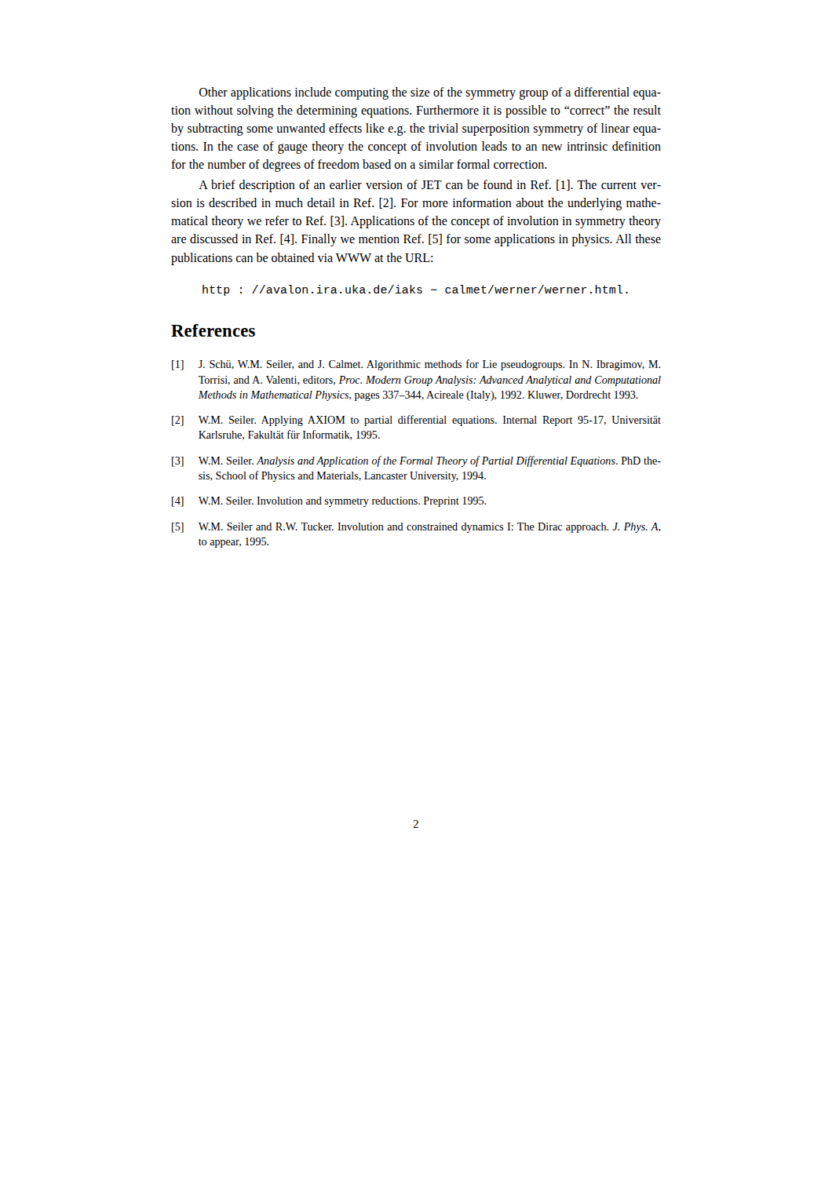Other applications include computing the size of the symmetry group of a differential equation without solving the determining equations. Furthermore it is possible to “correct” the result by subtracting some unwanted effects like e.g. the trivial superposition symmetry of linear equations. In the case of gauge theory the concept of involution leads to an new intrinsic definition for the number of degrees of freedom based on a similar formal correction.
A brief description of an earlier version of JET can be found in Ref. [1]. The current version is described in much detail in Ref. [2]. For more information about the underlying mathematical theory we refer to Ref. [3]. Applications of the concept of involution in symmetry theory are discussed in Ref. [4]. Finally we mention Ref. [5] for some applications in physics. All these publications can be obtained via WWW at the URL:
http : //avalon.ira.uka.de/iaks − calmet/werner/werner.html.
References
[1] J. Schü, W.M. Seiler, and J. Calmet. Algorithmic methods for Lie pseudogroups. In N. Ibragimov, M. Torrisi, and A. Valenti, editors, Proc. Modern Group Analysis: Advanced Analytical and Computational Methods in Mathematical Physics, pages 337–344, Acireale (Italy), 1992. Kluwer, Dordrecht 1993.
[2] W.M. Seiler. Applying AXIOM to partial differential equations. Internal Report 95-17, Universität Karlsruhe, Fakultät für Informatik, 1995.
[3] W.M. Seiler. Analysis and Application of the Formal Theory of Partial Differential Equations. PhD thesis, School of Physics and Materials, Lancaster University, 1994.
[4] W.M. Seiler. Involution and symmetry reductions. Preprint 1995.
[5] W.M. Seiler and R.W. Tucker. Involution and constrained dynamics I: The Dirac approach. J. Phys. A, to appear, 1995.
2